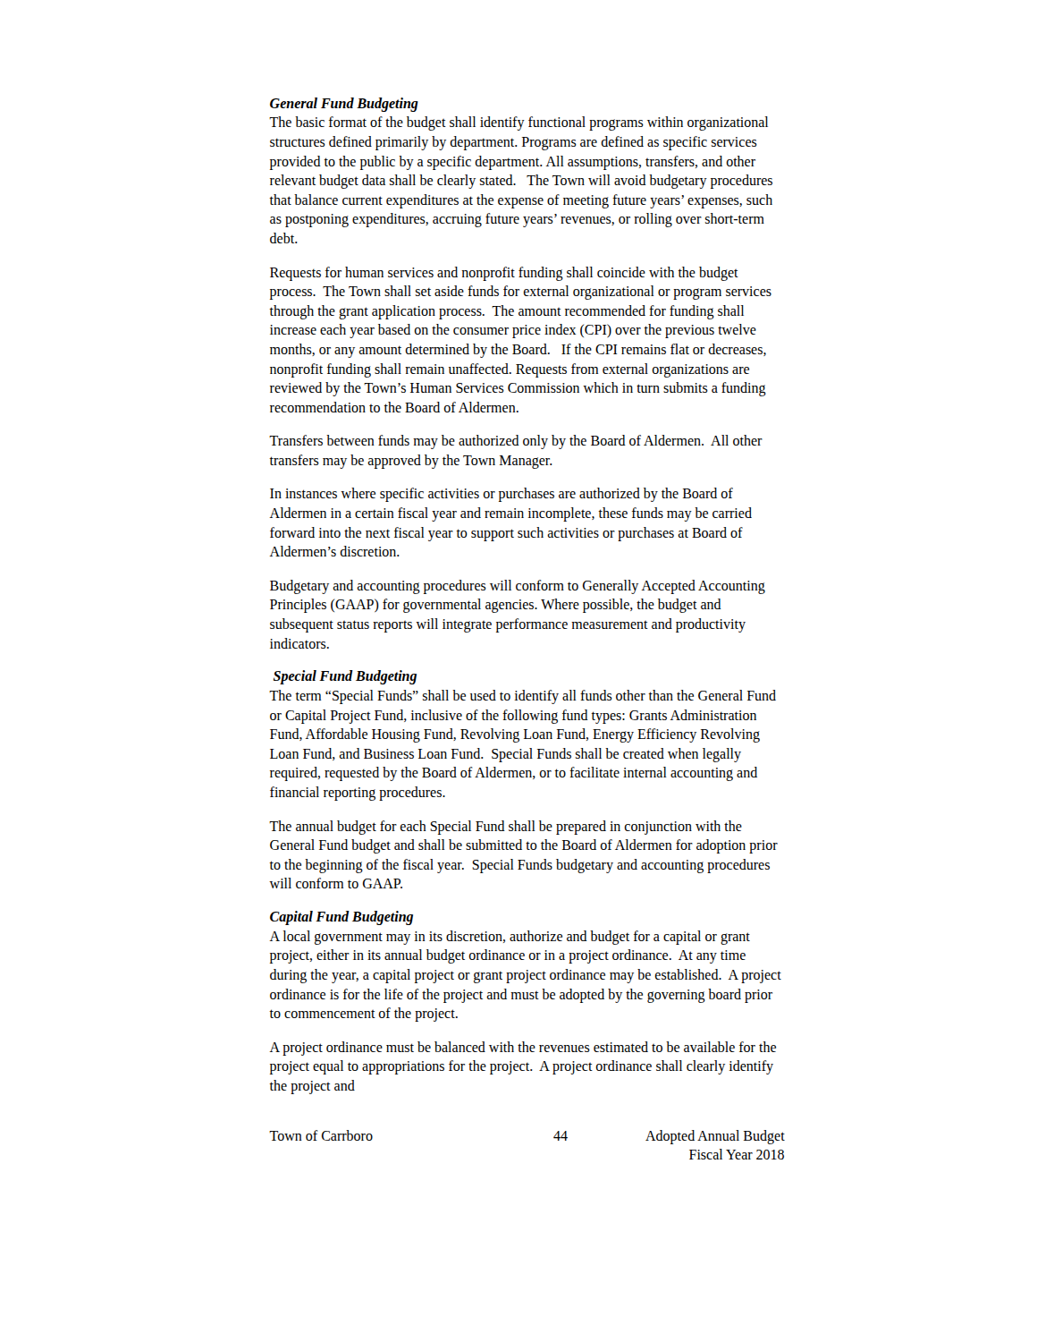General Fund Budgeting
The basic format of the budget shall identify functional programs within organizational structures defined primarily by department. Programs are defined as specific services provided to the public by a specific department. All assumptions, transfers, and other relevant budget data shall be clearly stated. The Town will avoid budgetary procedures that balance current expenditures at the expense of meeting future years’ expenses, such as postponing expenditures, accruing future years’ revenues, or rolling over short-term debt.
Requests for human services and nonprofit funding shall coincide with the budget process. The Town shall set aside funds for external organizational or program services through the grant application process. The amount recommended for funding shall increase each year based on the consumer price index (CPI) over the previous twelve months, or any amount determined by the Board. If the CPI remains flat or decreases, nonprofit funding shall remain unaffected. Requests from external organizations are reviewed by the Town’s Human Services Commission which in turn submits a funding recommendation to the Board of Aldermen.
Transfers between funds may be authorized only by the Board of Aldermen. All other transfers may be approved by the Town Manager.
In instances where specific activities or purchases are authorized by the Board of Aldermen in a certain fiscal year and remain incomplete, these funds may be carried forward into the next fiscal year to support such activities or purchases at Board of Aldermen’s discretion.
Budgetary and accounting procedures will conform to Generally Accepted Accounting Principles (GAAP) for governmental agencies. Where possible, the budget and subsequent status reports will integrate performance measurement and productivity indicators.
Special Fund Budgeting
The term “Special Funds” shall be used to identify all funds other than the General Fund or Capital Project Fund, inclusive of the following fund types: Grants Administration Fund, Affordable Housing Fund, Revolving Loan Fund, Energy Efficiency Revolving Loan Fund, and Business Loan Fund. Special Funds shall be created when legally required, requested by the Board of Aldermen, or to facilitate internal accounting and financial reporting procedures.
The annual budget for each Special Fund shall be prepared in conjunction with the General Fund budget and shall be submitted to the Board of Aldermen for adoption prior to the beginning of the fiscal year. Special Funds budgetary and accounting procedures will conform to GAAP.
Capital Fund Budgeting
A local government may in its discretion, authorize and budget for a capital or grant project, either in its annual budget ordinance or in a project ordinance. At any time during the year, a capital project or grant project ordinance may be established. A project ordinance is for the life of the project and must be adopted by the governing board prior to commencement of the project.
A project ordinance must be balanced with the revenues estimated to be available for the project equal to appropriations for the project. A project ordinance shall clearly identify the project and
Town of Carrboro
44
Adopted Annual Budget
Fiscal Year 2018